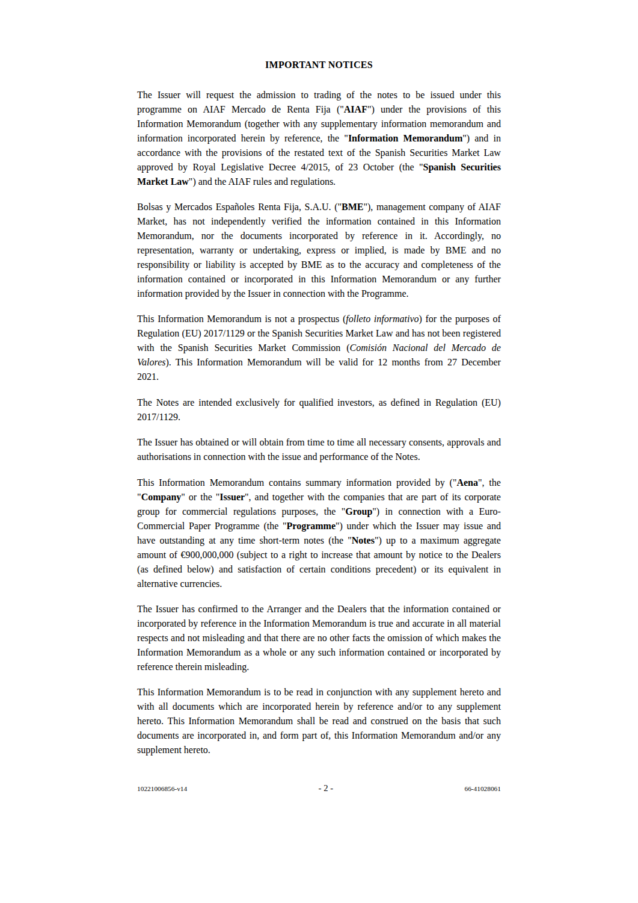IMPORTANT NOTICES
The Issuer will request the admission to trading of the notes to be issued under this programme on AIAF Mercado de Renta Fija ("AIAF") under the provisions of this Information Memorandum (together with any supplementary information memorandum and information incorporated herein by reference, the "Information Memorandum") and in accordance with the provisions of the restated text of the Spanish Securities Market Law approved by Royal Legislative Decree 4/2015, of 23 October (the "Spanish Securities Market Law") and the AIAF rules and regulations.
Bolsas y Mercados Españoles Renta Fija, S.A.U. ("BME"), management company of AIAF Market, has not independently verified the information contained in this Information Memorandum, nor the documents incorporated by reference in it. Accordingly, no representation, warranty or undertaking, express or implied, is made by BME and no responsibility or liability is accepted by BME as to the accuracy and completeness of the information contained or incorporated in this Information Memorandum or any further information provided by the Issuer in connection with the Programme.
This Information Memorandum is not a prospectus (folleto informativo) for the purposes of Regulation (EU) 2017/1129 or the Spanish Securities Market Law and has not been registered with the Spanish Securities Market Commission (Comisión Nacional del Mercado de Valores). This Information Memorandum will be valid for 12 months from 27 December 2021.
The Notes are intended exclusively for qualified investors, as defined in Regulation (EU) 2017/1129.
The Issuer has obtained or will obtain from time to time all necessary consents, approvals and authorisations in connection with the issue and performance of the Notes.
This Information Memorandum contains summary information provided by ("Aena", the "Company" or the "Issuer", and together with the companies that are part of its corporate group for commercial regulations purposes, the "Group") in connection with a Euro-Commercial Paper Programme (the "Programme") under which the Issuer may issue and have outstanding at any time short-term notes (the "Notes") up to a maximum aggregate amount of €900,000,000 (subject to a right to increase that amount by notice to the Dealers (as defined below) and satisfaction of certain conditions precedent) or its equivalent in alternative currencies.
The Issuer has confirmed to the Arranger and the Dealers that the information contained or incorporated by reference in the Information Memorandum is true and accurate in all material respects and not misleading and that there are no other facts the omission of which makes the Information Memorandum as a whole or any such information contained or incorporated by reference therein misleading.
This Information Memorandum is to be read in conjunction with any supplement hereto and with all documents which are incorporated herein by reference and/or to any supplement hereto. This Information Memorandum shall be read and construed on the basis that such documents are incorporated in, and form part of, this Information Memorandum and/or any supplement hereto.
10221006856-v14 - 2 - 66-41028061